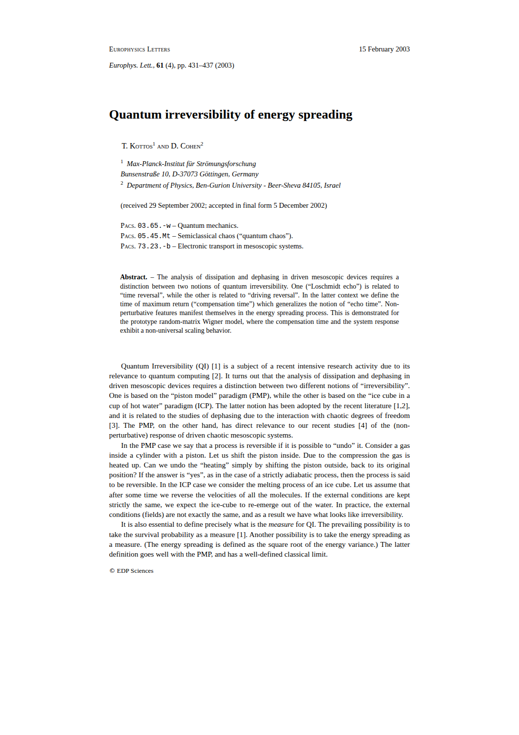Europhysics Letters 15 February 2003
Europhys. Lett., 61 (4), pp. 431–437 (2003)
Quantum irreversibility of energy spreading
T. Kottos1 and D. Cohen2
1 Max-Planck-Institut für Strömungsforschung
Bunsenstraße 10, D-37073 Göttingen, Germany
2 Department of Physics, Ben-Gurion University - Beer-Sheva 84105, Israel
(received 29 September 2002; accepted in final form 5 December 2002)
Pacs. 03.65.-w – Quantum mechanics.
Pacs. 05.45.Mt – Semiclassical chaos (“quantum chaos”).
Pacs. 73.23.-b – Electronic transport in mesoscopic systems.
Abstract. – The analysis of dissipation and dephasing in driven mesoscopic devices requires a distinction between two notions of quantum irreversibility. One (“Loschmidt echo”) is related to “time reversal”, while the other is related to “driving reversal”. In the latter context we define the time of maximum return (“compensation time”) which generalizes the notion of “echo time”. Non-perturbative features manifest themselves in the energy spreading process. This is demonstrated for the prototype random-matrix Wigner model, where the compensation time and the system response exhibit a non-universal scaling behavior.
Quantum Irreversibility (QI) [1] is a subject of a recent intensive research activity due to its relevance to quantum computing [2]. It turns out that the analysis of dissipation and dephasing in driven mesoscopic devices requires a distinction between two different notions of “irreversibility”. One is based on the “piston model” paradigm (PMP), while the other is based on the “ice cube in a cup of hot water” paradigm (ICP). The latter notion has been adopted by the recent literature [1,2], and it is related to the studies of dephasing due to the interaction with chaotic degrees of freedom [3]. The PMP, on the other hand, has direct relevance to our recent studies [4] of the (non-perturbative) response of driven chaotic mesoscopic systems.
In the PMP case we say that a process is reversible if it is possible to “undo” it. Consider a gas inside a cylinder with a piston. Let us shift the piston inside. Due to the compression the gas is heated up. Can we undo the “heating” simply by shifting the piston outside, back to its original position? If the answer is “yes”, as in the case of a strictly adiabatic process, then the process is said to be reversible. In the ICP case we consider the melting process of an ice cube. Let us assume that after some time we reverse the velocities of all the molecules. If the external conditions are kept strictly the same, we expect the ice-cube to re-emerge out of the water. In practice, the external conditions (fields) are not exactly the same, and as a result we have what looks like irreversibility.
It is also essential to define precisely what is the measure for QI. The prevailing possibility is to take the survival probability as a measure [1]. Another possibility is to take the energy spreading as a measure. (The energy spreading is defined as the square root of the energy variance.) The latter definition goes well with the PMP, and has a well-defined classical limit.
© EDP Sciences